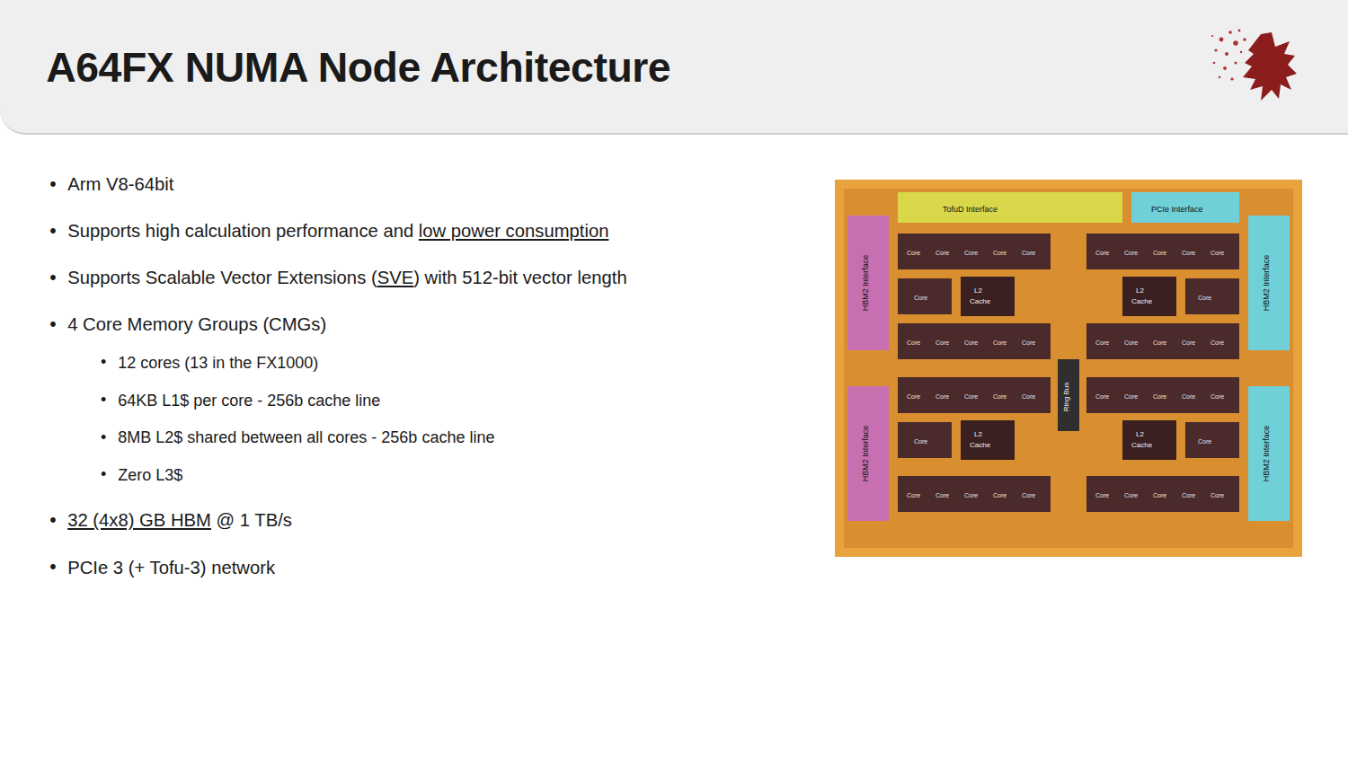A64FX NUMA Node Architecture
Wolf head logo
Arm V8-64bit
Supports high calculation performance and low power consumption
Supports Scalable Vector Extensions (SVE) with 512-bit vector length
4 Core Memory Groups (CMGs)
12 cores (13 in the FX1000)
64KB L1$ per core - 256b cache line
8MB L2$ shared between all cores - 256b cache line
Zero L3$
32 (4x8) GB HBM @ 1 TB/s
PCIe 3 (+ Tofu-3) network
A64FX die photo TofuD Interface PCIe Interface HBM2 Interface HBM2 Interface HBM2 Interface HBM2 Interface L2 Cache L2 Cache L2 Cache L2 Cache Ring Bus CoreCoreCoreCoreCore CoreCoreCoreCoreCore CoreCore CoreCoreCoreCoreCore CoreCoreCoreCoreCore CoreCoreCoreCoreCore CoreCoreCoreCoreCore CoreCore CoreCoreCoreCoreCore CoreCoreCoreCoreCore